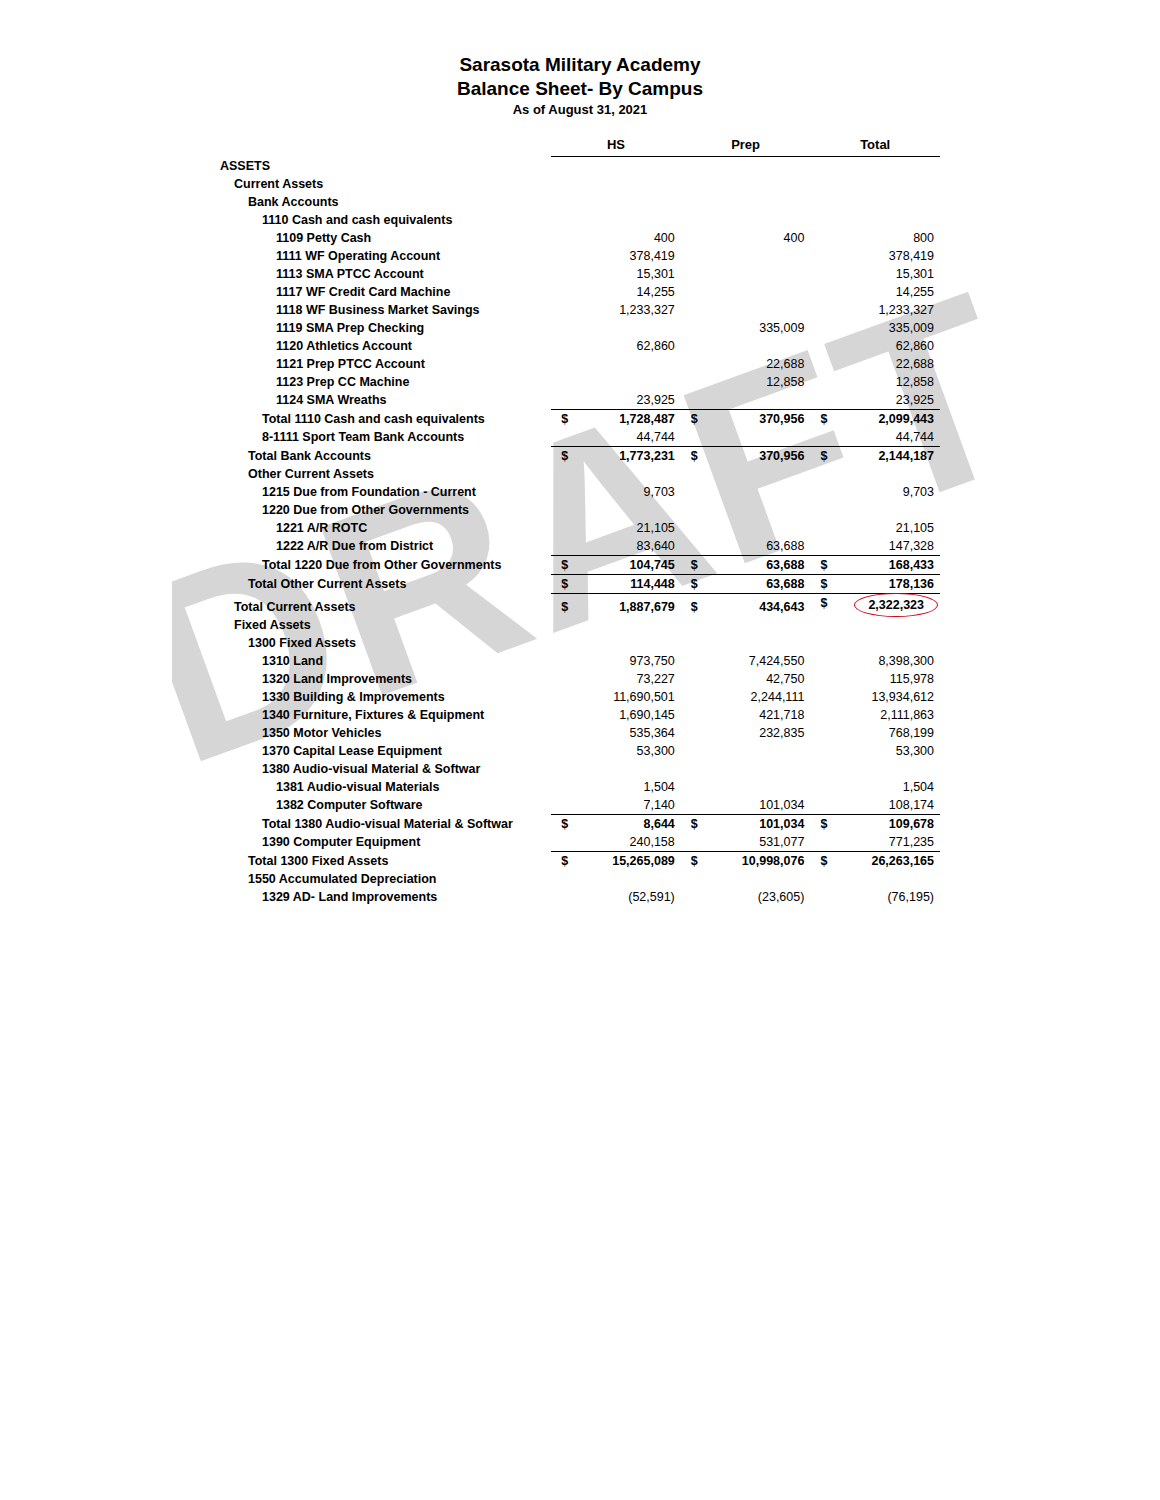DRAFT
Sarasota Military Academy
Balance Sheet- By Campus
As of August 31, 2021
| | HS | Prep | Total |
| --- | --- | --- | --- |
| ASSETS | | | |
| Current Assets | | | |
| Bank Accounts | | | |
| 1110 Cash and cash equivalents | | | |
| 1109 Petty Cash | 400 | 400 | 800 |
| 1111 WF Operating Account | 378,419 | | 378,419 |
| 1113 SMA PTCC Account | 15,301 | | 15,301 |
| 1117 WF Credit Card Machine | 14,255 | | 14,255 |
| 1118 WF Business Market Savings | 1,233,327 | | 1,233,327 |
| 1119 SMA Prep Checking | | 335,009 | 335,009 |
| 1120 Athletics Account | 62,860 | | 62,860 |
| 1121 Prep PTCC Account | | 22,688 | 22,688 |
| 1123 Prep CC Machine | | 12,858 | 12,858 |
| 1124 SMA Wreaths | 23,925 | | 23,925 |
| Total 1110 Cash and cash equivalents | $ 1,728,487 | $ 370,956 | $ 2,099,443 |
| 8-1111 Sport Team Bank Accounts | 44,744 | | 44,744 |
| Total Bank Accounts | $ 1,773,231 | $ 370,956 | $ 2,144,187 |
| Other Current Assets | | | |
| 1215 Due from Foundation - Current | 9,703 | | 9,703 |
| 1220 Due from Other Governments | | | |
| 1221 A/R ROTC | 21,105 | | 21,105 |
| 1222 A/R Due from District | 83,640 | 63,688 | 147,328 |
| Total 1220 Due from Other Governments | $ 104,745 | $ 63,688 | $ 168,433 |
| Total Other Current Assets | $ 114,448 | $ 63,688 | $ 178,136 |
| Total Current Assets | $ 1,887,679 | $ 434,643 | $ 2,322,323 |
| Fixed Assets | | | |
| 1300 Fixed Assets | | | |
| 1310 Land | 973,750 | 7,424,550 | 8,398,300 |
| 1320 Land Improvements | 73,227 | 42,750 | 115,978 |
| 1330 Building & Improvements | 11,690,501 | 2,244,111 | 13,934,612 |
| 1340 Furniture, Fixtures & Equipment | 1,690,145 | 421,718 | 2,111,863 |
| 1350 Motor Vehicles | 535,364 | 232,835 | 768,199 |
| 1370 Capital Lease Equipment | 53,300 | | 53,300 |
| 1380 Audio-visual Material & Softwar | | | |
| 1381 Audio-visual Materials | 1,504 | | 1,504 |
| 1382 Computer Software | 7,140 | 101,034 | 108,174 |
| Total 1380 Audio-visual Material & Softwar | $ 8,644 | $ 101,034 | $ 109,678 |
| 1390 Computer Equipment | 240,158 | 531,077 | 771,235 |
| Total 1300 Fixed Assets | $ 15,265,089 | $ 10,998,076 | $ 26,263,165 |
| 1550 Accumulated Depreciation | | | |
| 1329 AD- Land Improvements | (52,591) | (23,605) | (76,195) |